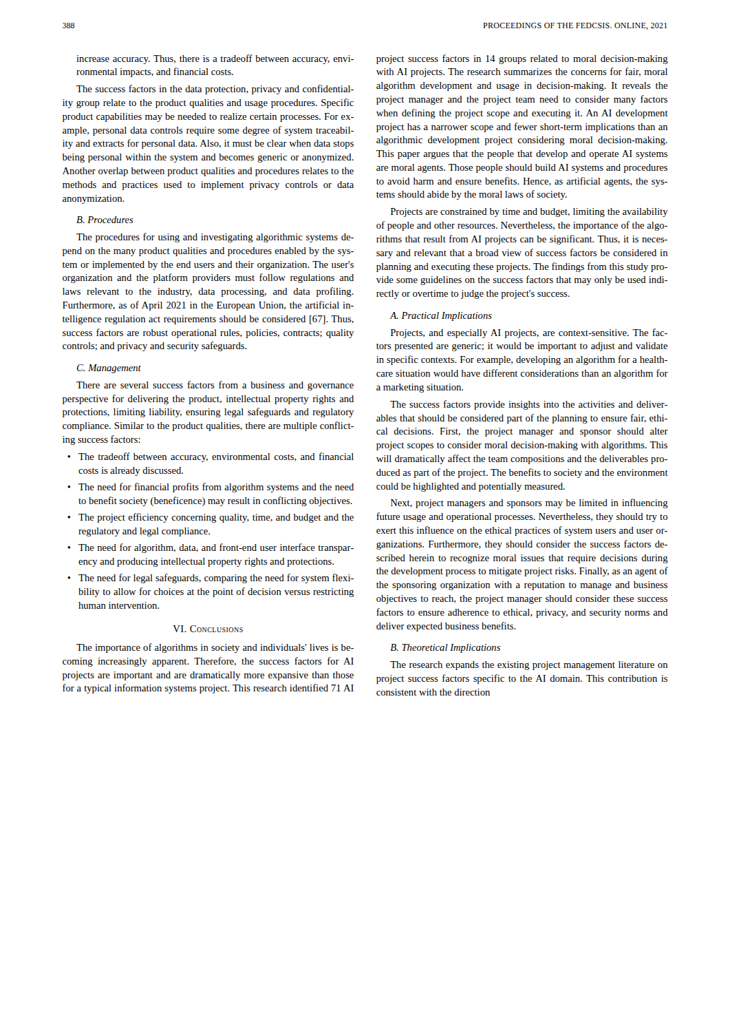388 Proceedings of the FedCSIS. Online, 2021
increase accuracy. Thus, there is a tradeoff between accuracy, environmental impacts, and financial costs.
The success factors in the data protection, privacy and confidentiality group relate to the product qualities and usage procedures. Specific product capabilities may be needed to realize certain processes. For example, personal data controls require some degree of system traceability and extracts for personal data. Also, it must be clear when data stops being personal within the system and becomes generic or anonymized. Another overlap between product qualities and procedures relates to the methods and practices used to implement privacy controls or data anonymization.
B. Procedures
The procedures for using and investigating algorithmic systems depend on the many product qualities and procedures enabled by the system or implemented by the end users and their organization. The user's organization and the platform providers must follow regulations and laws relevant to the industry, data processing, and data profiling. Furthermore, as of April 2021 in the European Union, the artificial intelligence regulation act requirements should be considered [67]. Thus, success factors are robust operational rules, policies, contracts; quality controls; and privacy and security safeguards.
C. Management
There are several success factors from a business and governance perspective for delivering the product, intellectual property rights and protections, limiting liability, ensuring legal safeguards and regulatory compliance. Similar to the product qualities, there are multiple conflicting success factors:
The tradeoff between accuracy, environmental costs, and financial costs is already discussed.
The need for financial profits from algorithm systems and the need to benefit society (beneficence) may result in conflicting objectives.
The project efficiency concerning quality, time, and budget and the regulatory and legal compliance.
The need for algorithm, data, and front-end user interface transparency and producing intellectual property rights and protections.
The need for legal safeguards, comparing the need for system flexibility to allow for choices at the point of decision versus restricting human intervention.
VI. Conclusions
The importance of algorithms in society and individuals' lives is becoming increasingly apparent. Therefore, the success factors for AI projects are important and are dramatically more expansive than those for a typical information systems project. This research identified 71 AI project success factors in 14 groups related to moral decision-making with AI projects. The research summarizes the concerns for fair, moral algorithm development and usage in decision-making. It reveals the project manager and the project team need to consider many factors when defining the project scope and executing it. An AI development project has a narrower scope and fewer short-term implications than an algorithmic development project considering moral decision-making. This paper argues that the people that develop and operate AI systems are moral agents. Those people should build AI systems and procedures to avoid harm and ensure benefits. Hence, as artificial agents, the systems should abide by the moral laws of society.
Projects are constrained by time and budget, limiting the availability of people and other resources. Nevertheless, the importance of the algorithms that result from AI projects can be significant. Thus, it is necessary and relevant that a broad view of success factors be considered in planning and executing these projects. The findings from this study provide some guidelines on the success factors that may only be used indirectly or overtime to judge the project's success.
A. Practical Implications
Projects, and especially AI projects, are context-sensitive. The factors presented are generic; it would be important to adjust and validate in specific contexts. For example, developing an algorithm for a healthcare situation would have different considerations than an algorithm for a marketing situation.
The success factors provide insights into the activities and deliverables that should be considered part of the planning to ensure fair, ethical decisions. First, the project manager and sponsor should alter project scopes to consider moral decision-making with algorithms. This will dramatically affect the team compositions and the deliverables produced as part of the project. The benefits to society and the environment could be highlighted and potentially measured.
Next, project managers and sponsors may be limited in influencing future usage and operational processes. Nevertheless, they should try to exert this influence on the ethical practices of system users and user organizations. Furthermore, they should consider the success factors described herein to recognize moral issues that require decisions during the development process to mitigate project risks. Finally, as an agent of the sponsoring organization with a reputation to manage and business objectives to reach, the project manager should consider these success factors to ensure adherence to ethical, privacy, and security norms and deliver expected business benefits.
B. Theoretical Implications
The research expands the existing project management literature on project success factors specific to the AI domain. This contribution is consistent with the direction